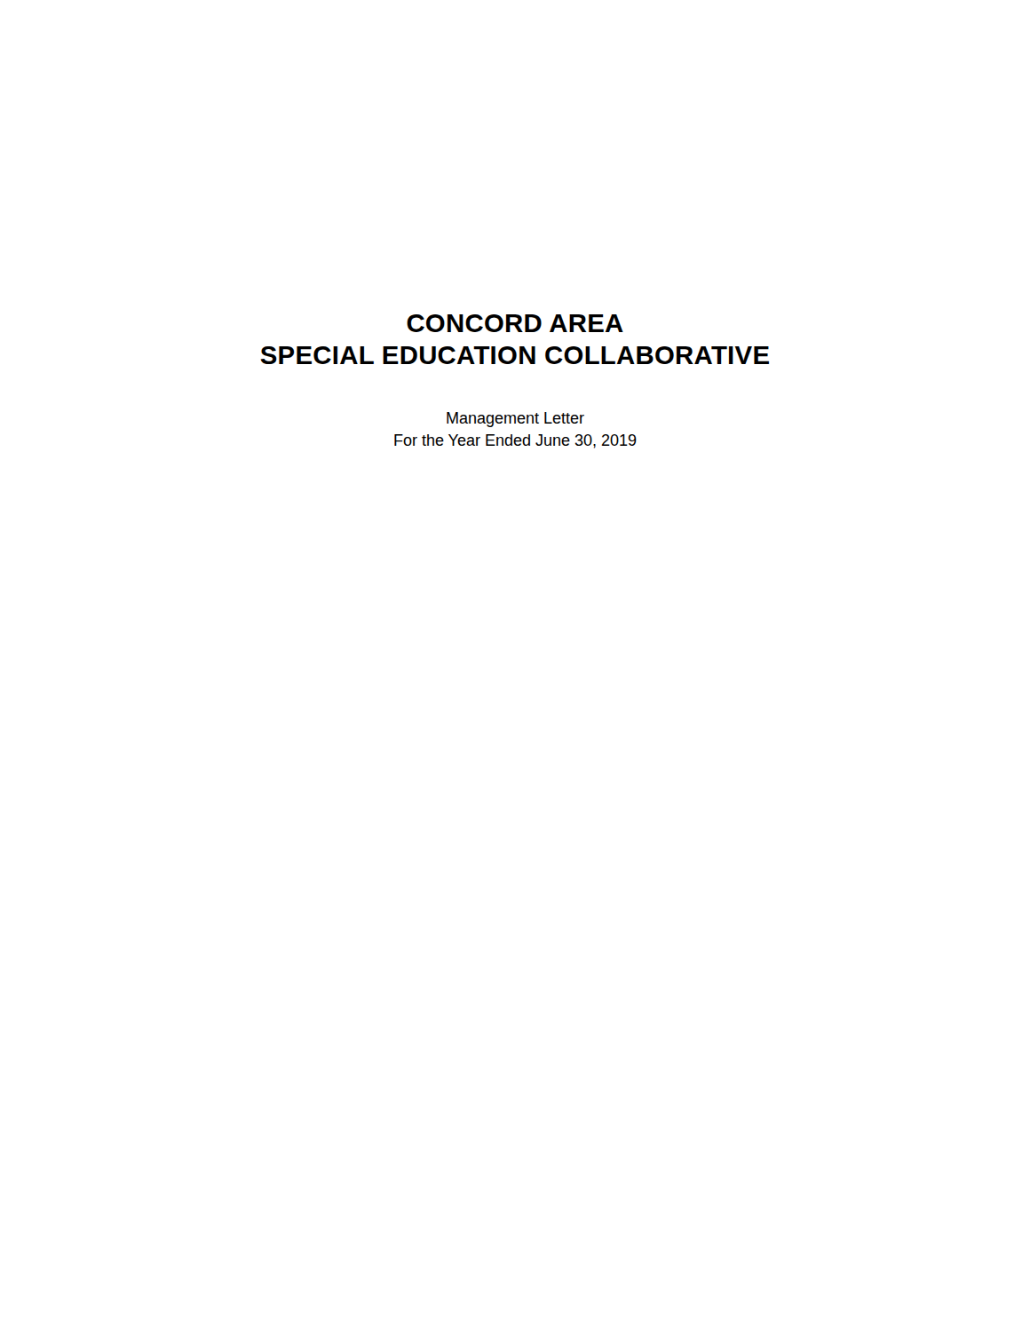CONCORD AREA
SPECIAL EDUCATION COLLABORATIVE
Management Letter
For the Year Ended June 30, 2019